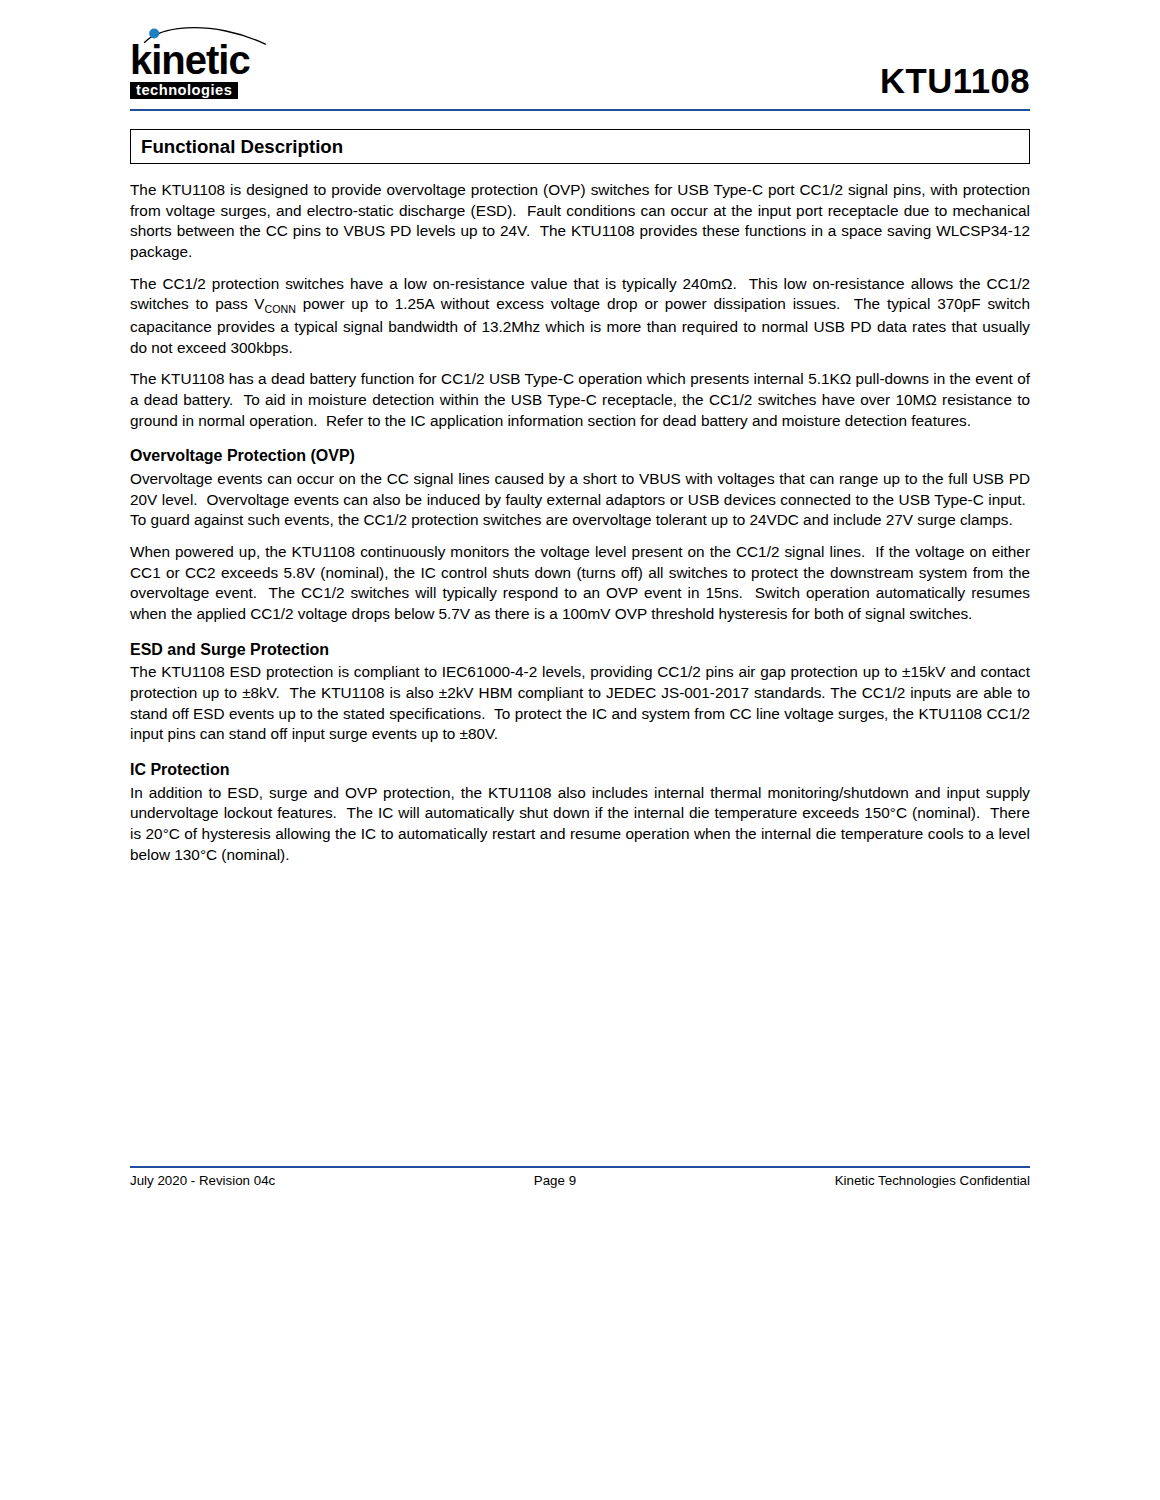kinetic
technologies
KTU1108
Functional Description
The KTU1108 is designed to provide overvoltage protection (OVP) switches for USB Type-C port CC1/2 signal pins, with protection from voltage surges, and electro-static discharge (ESD). Fault conditions can occur at the input port receptacle due to mechanical shorts between the CC pins to VBUS PD levels up to 24V. The KTU1108 provides these functions in a space saving WLCSP34-12 package.
The CC1/2 protection switches have a low on-resistance value that is typically 240mΩ. This low on-resistance allows the CC1/2 switches to pass VCONN power up to 1.25A without excess voltage drop or power dissipation issues. The typical 370pF switch capacitance provides a typical signal bandwidth of 13.2Mhz which is more than required to normal USB PD data rates that usually do not exceed 300kbps.
The KTU1108 has a dead battery function for CC1/2 USB Type-C operation which presents internal 5.1KΩ pull-downs in the event of a dead battery. To aid in moisture detection within the USB Type-C receptacle, the CC1/2 switches have over 10MΩ resistance to ground in normal operation. Refer to the IC application information section for dead battery and moisture detection features.
Overvoltage Protection (OVP)
Overvoltage events can occur on the CC signal lines caused by a short to VBUS with voltages that can range up to the full USB PD 20V level. Overvoltage events can also be induced by faulty external adaptors or USB devices connected to the USB Type-C input. To guard against such events, the CC1/2 protection switches are overvoltage tolerant up to 24VDC and include 27V surge clamps.
When powered up, the KTU1108 continuously monitors the voltage level present on the CC1/2 signal lines. If the voltage on either CC1 or CC2 exceeds 5.8V (nominal), the IC control shuts down (turns off) all switches to protect the downstream system from the overvoltage event. The CC1/2 switches will typically respond to an OVP event in 15ns. Switch operation automatically resumes when the applied CC1/2 voltage drops below 5.7V as there is a 100mV OVP threshold hysteresis for both of signal switches.
ESD and Surge Protection
The KTU1108 ESD protection is compliant to IEC61000-4-2 levels, providing CC1/2 pins air gap protection up to ±15kV and contact protection up to ±8kV. The KTU1108 is also ±2kV HBM compliant to JEDEC JS-001-2017 standards. The CC1/2 inputs are able to stand off ESD events up to the stated specifications. To protect the IC and system from CC line voltage surges, the KTU1108 CC1/2 input pins can stand off input surge events up to ±80V.
IC Protection
In addition to ESD, surge and OVP protection, the KTU1108 also includes internal thermal monitoring/shutdown and input supply undervoltage lockout features. The IC will automatically shut down if the internal die temperature exceeds 150°C (nominal). There is 20°C of hysteresis allowing the IC to automatically restart and resume operation when the internal die temperature cools to a level below 130°C (nominal).
July 2020 - Revision 04c
Page 9
Kinetic Technologies Confidential